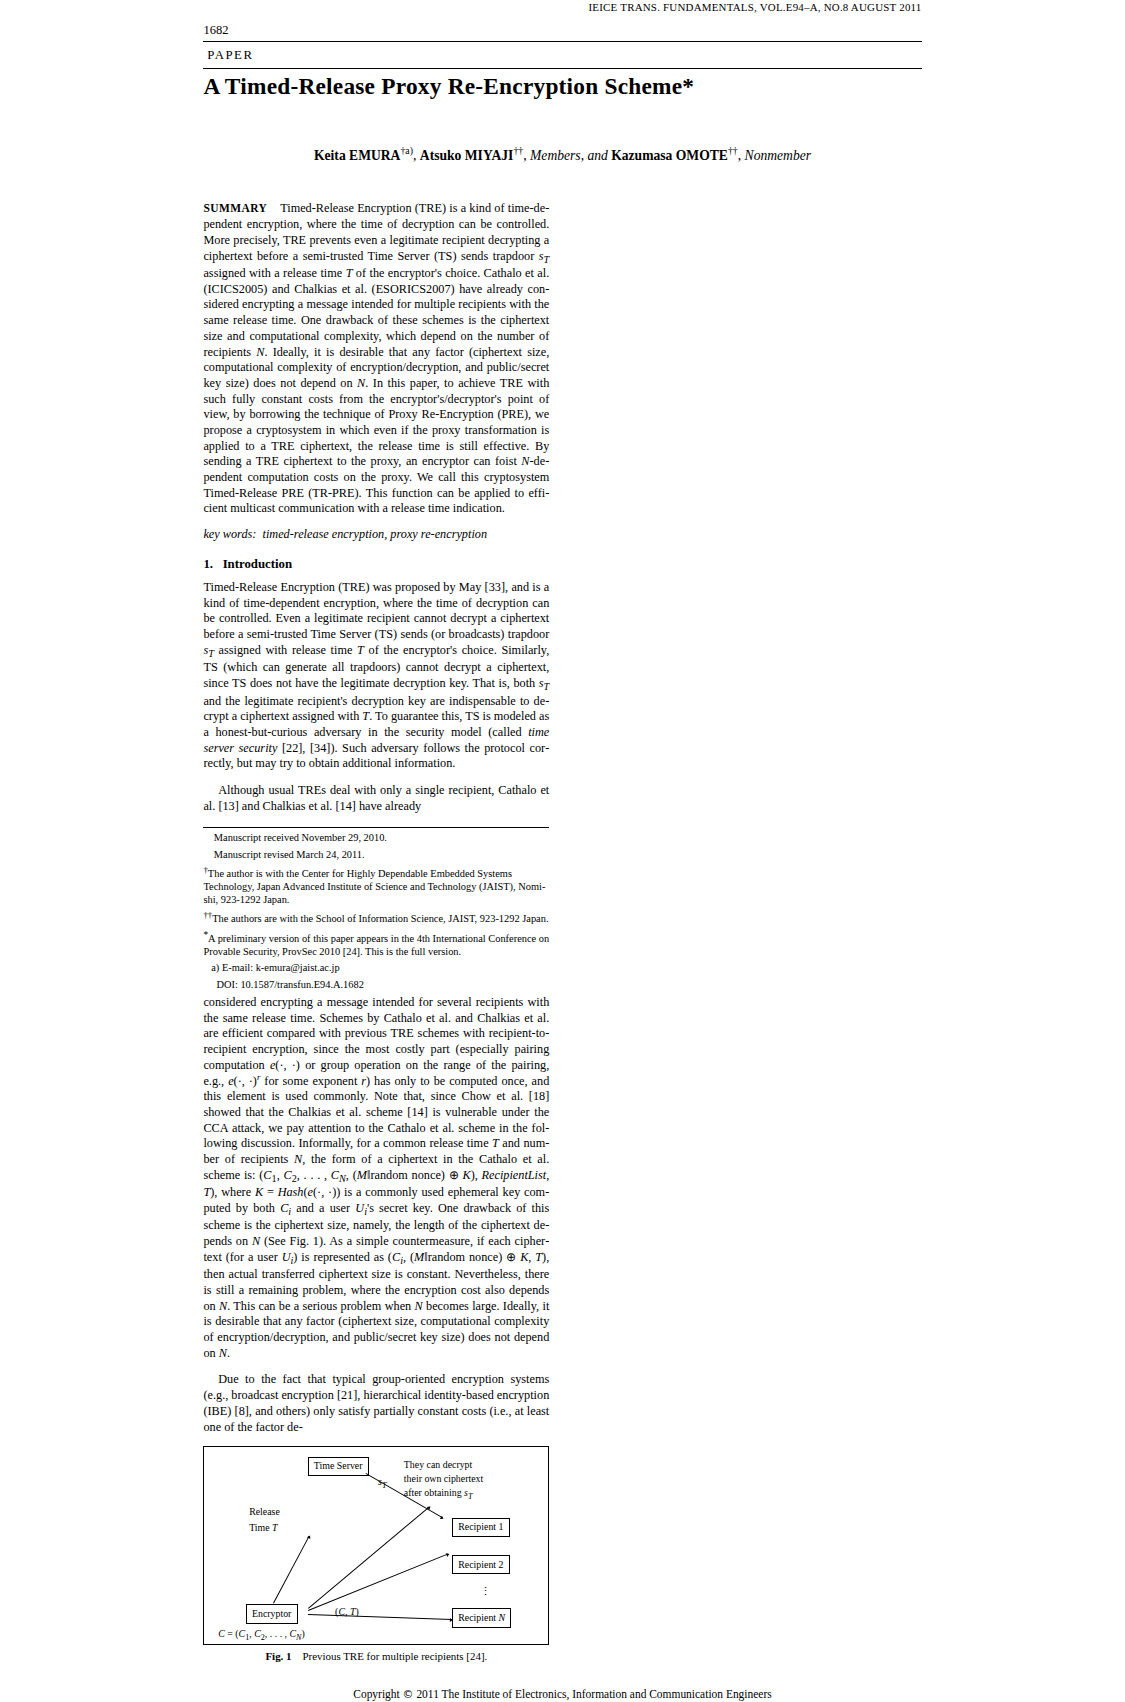IEICE TRANS. FUNDAMENTALS, VOL.E94–A, NO.8 AUGUST 2011
1682
PAPER
A Timed-Release Proxy Re-Encryption Scheme*
Keita EMURA†a), Atsuko MIYAJI††, Members, and Kazumasa OMOTE††, Nonmember
SUMMARY Timed-Release Encryption (TRE) is a kind of time-dependent encryption, where the time of decryption can be controlled. More precisely, TRE prevents even a legitimate recipient decrypting a ciphertext before a semi-trusted Time Server (TS) sends trapdoor sT assigned with a release time T of the encryptor's choice. Cathalo et al. (ICICS2005) and Chalkias et al. (ESORICS2007) have already considered encrypting a message intended for multiple recipients with the same release time. One drawback of these schemes is the ciphertext size and computational complexity, which depend on the number of recipients N. Ideally, it is desirable that any factor (ciphertext size, computational complexity of encryption/decryption, and public/secret key size) does not depend on N. In this paper, to achieve TRE with such fully constant costs from the encryptor's/decryptor's point of view, by borrowing the technique of Proxy Re-Encryption (PRE), we propose a cryptosystem in which even if the proxy transformation is applied to a TRE ciphertext, the release time is still effective. By sending a TRE ciphertext to the proxy, an encryptor can foist N-dependent computation costs on the proxy. We call this cryptosystem Timed-Release PRE (TR-PRE). This function can be applied to efficient multicast communication with a release time indication.
key words: timed-release encryption, proxy re-encryption
1. Introduction
Timed-Release Encryption (TRE) was proposed by May [33], and is a kind of time-dependent encryption, where the time of decryption can be controlled. Even a legitimate recipient cannot decrypt a ciphertext before a semi-trusted Time Server (TS) sends (or broadcasts) trapdoor sT assigned with release time T of the encryptor's choice. Similarly, TS (which can generate all trapdoors) cannot decrypt a ciphertext, since TS does not have the legitimate decryption key. That is, both sT and the legitimate recipient's decryption key are indispensable to decrypt a ciphertext assigned with T. To guarantee this, TS is modeled as a honest-but-curious adversary in the security model (called time server security [22], [34]). Such adversary follows the protocol correctly, but may try to obtain additional information.
Although usual TREs deal with only a single recipient, Cathalo et al. [13] and Chalkias et al. [14] have already
Manuscript received November 29, 2010.
Manuscript revised March 24, 2011.
†The author is with the Center for Highly Dependable Embedded Systems Technology, Japan Advanced Institute of Science and Technology (JAIST), Nomi-shi, 923-1292 Japan.
††The authors are with the School of Information Science, JAIST, 923-1292 Japan.
*A preliminary version of this paper appears in the 4th International Conference on Provable Security, ProvSec 2010 [24]. This is the full version.
a) E-mail: k-emura@jaist.ac.jp
DOI: 10.1587/transfun.E94.A.1682
considered encrypting a message intended for several recipients with the same release time. Schemes by Cathalo et al. and Chalkias et al. are efficient compared with previous TRE schemes with recipient-to-recipient encryption, since the most costly part (especially pairing computation e(·, ·) or group operation on the range of the pairing, e.g., e(·, ·)r for some exponent r) has only to be computed once, and this element is used commonly. Note that, since Chow et al. [18] showed that the Chalkias et al. scheme [14] is vulnerable under the CCA attack, we pay attention to the Cathalo et al. scheme in the following discussion. Informally, for a common release time T and number of recipients N, the form of a ciphertext in the Cathalo et al. scheme is: (C1, C2, . . . , CN, (M‖random nonce) ⊕ K), RecipientList, T), where K = Hash(e(·, ·)) is a commonly used ephemeral key computed by both Ci and a user Ui's secret key. One drawback of this scheme is the ciphertext size, namely, the length of the ciphertext depends on N (See Fig. 1). As a simple countermeasure, if each ciphertext (for a user Ui) is represented as (Ci, (M‖random nonce) ⊕ K, T), then actual transferred ciphertext size is constant. Nevertheless, there is still a remaining problem, where the encryption cost also depends on N. This can be a serious problem when N becomes large. Ideally, it is desirable that any factor (ciphertext size, computational complexity of encryption/decryption, and public/secret key size) does not depend on N.
Due to the fact that typical group-oriented encryption systems (e.g., broadcast encryption [21], hierarchical identity-based encryption (IBE) [8], and others) only satisfy partially constant costs (i.e., at least one of the factor de-
Time Server
They can decrypt
their own ciphertext
after obtaining sT
sT
Release
Time T
Recipient 1
Recipient 2
⋮
Recipient N
Encryptor
(C, T)
C = (C1, C2, . . . , CN)
Fig. 1 Previous TRE for multiple recipients [24].
Copyright © 2011 The Institute of Electronics, Information and Communication Engineers